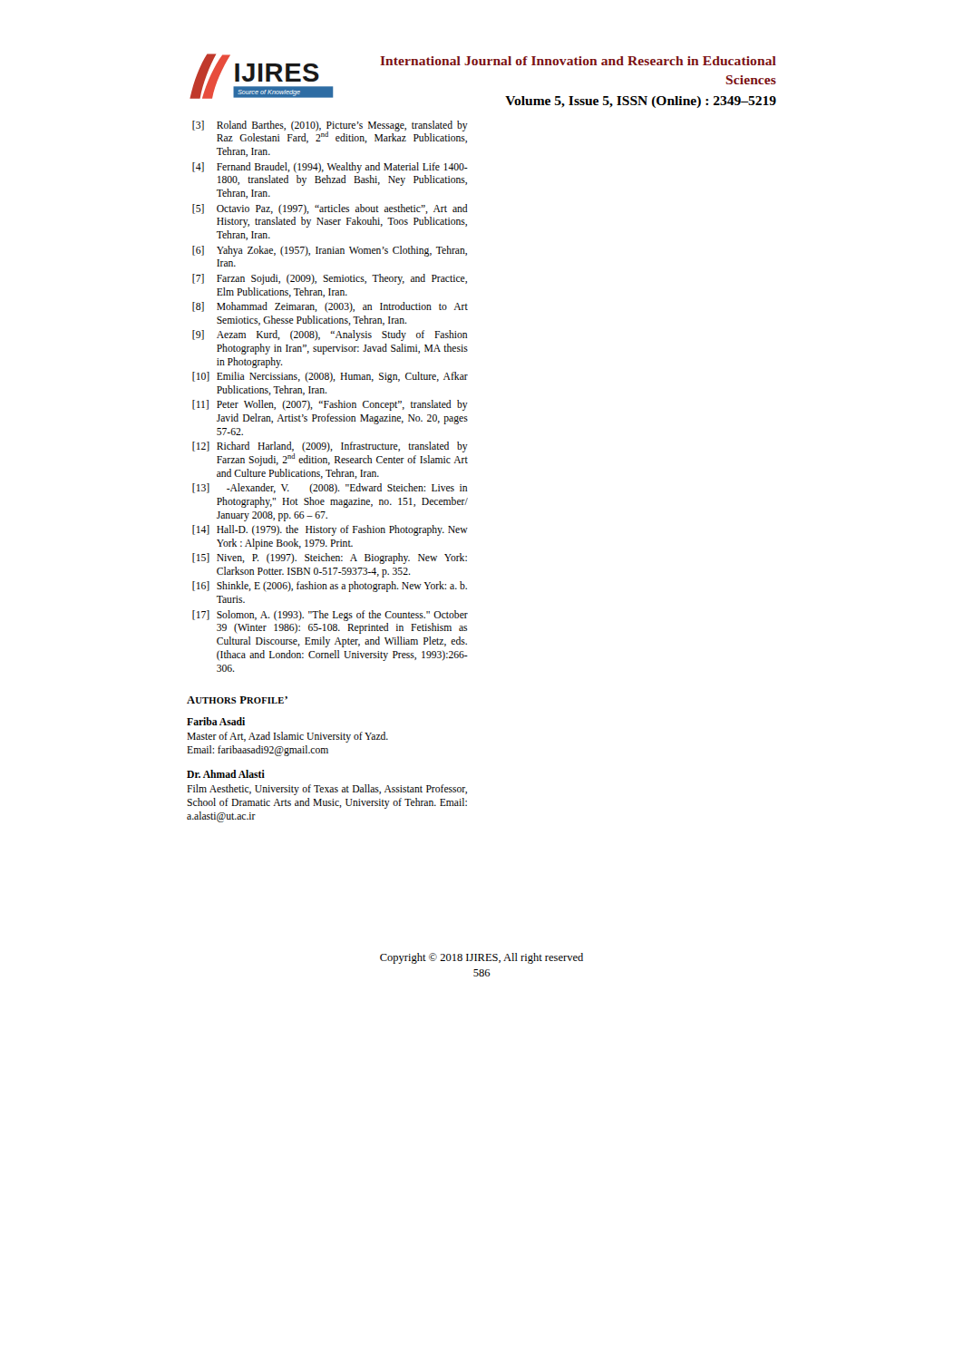IJIRES Source of Knowledge
International Journal of Innovation and Research in Educational Sciences
Volume 5, Issue 5, ISSN (Online) : 2349–5219
[3] Roland Barthes, (2010), Picture’s Message, translated by Raz Golestani Fard, 2nd edition, Markaz Publications, Tehran, Iran.
[4] Fernand Braudel, (1994), Wealthy and Material Life 1400-1800, translated by Behzad Bashi, Ney Publications, Tehran, Iran.
[5] Octavio Paz, (1997), “articles about aesthetic”, Art and History, translated by Naser Fakouhi, Toos Publications, Tehran, Iran.
[6] Yahya Zokae, (1957), Iranian Women’s Clothing, Tehran, Iran.
[7] Farzan Sojudi, (2009), Semiotics, Theory, and Practice, Elm Publications, Tehran, Iran.
[8] Mohammad Zeimaran, (2003), an Introduction to Art Semiotics, Ghesse Publications, Tehran, Iran.
[9] Aezam Kurd, (2008), “Analysis Study of Fashion Photography in Iran”, supervisor: Javad Salimi, MA thesis in Photography.
[10] Emilia Nercissians, (2008), Human, Sign, Culture, Afkar Publications, Tehran, Iran.
[11] Peter Wollen, (2007), “Fashion Concept”, translated by Javid Delran, Artist’s Profession Magazine, No. 20, pages 57-62.
[12] Richard Harland, (2009), Infrastructure, translated by Farzan Sojudi, 2nd edition, Research Center of Islamic Art and Culture Publications, Tehran, Iran.
[13] -Alexander, V. (2008). "Edward Steichen: Lives in Photography," Hot Shoe magazine, no. 151, December/ January 2008, pp. 66 – 67.
[14] Hall-D. (1979). the History of Fashion Photography. New York : Alpine Book, 1979. Print.
[15] Niven, P. (1997). Steichen: A Biography. New York: Clarkson Potter. ISBN 0-517-59373-4, p. 352.
[16] Shinkle, E (2006), fashion as a photograph. New York: a. b. Tauris.
[17] Solomon, A. (1993). "The Legs of the Countess." October 39 (Winter 1986): 65-108. Reprinted in Fetishism as Cultural Discourse, Emily Apter, and William Pletz, eds. (Ithaca and London: Cornell University Press, 1993):266-306.
AUTHORS PROFILE’
Fariba Asadi Master of Art, Azad Islamic University of Yazd.
Email: faribaasadi92@gmail.com
Dr. Ahmad Alasti Film Aesthetic, University of Texas at Dallas, Assistant Professor, School of Dramatic Arts and Music, University of Tehran. Email: a.alasti@ut.ac.ir
Copyright © 2018 IJIRES, All right reserved
586